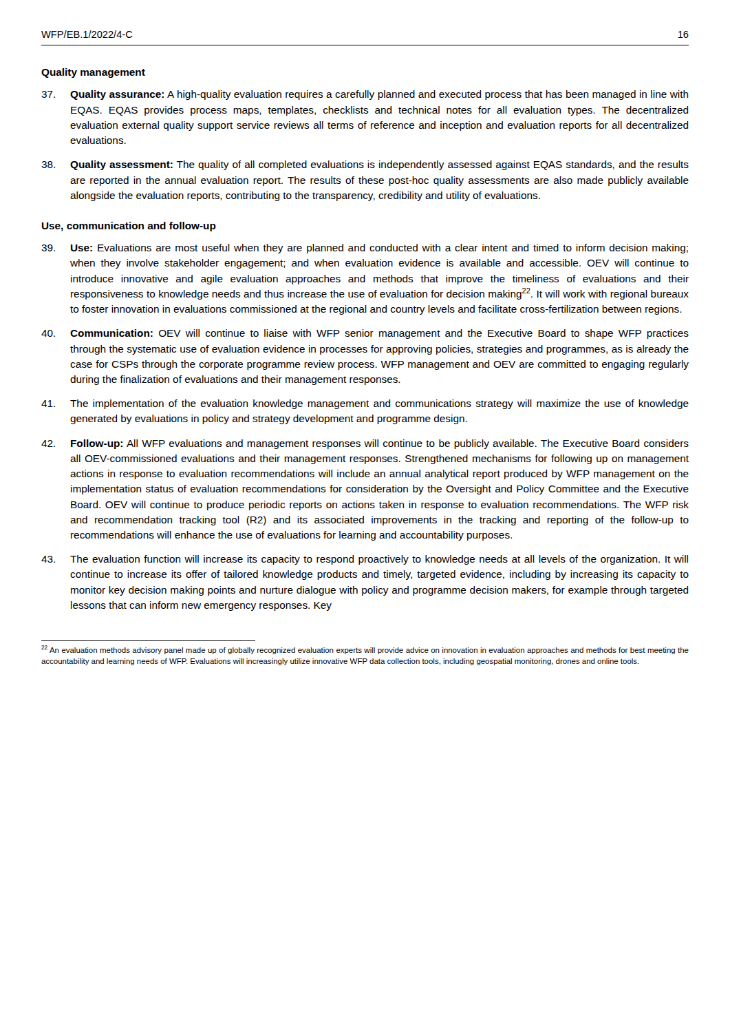WFP/EB.1/2022/4-C 16
Quality management
37. Quality assurance: A high-quality evaluation requires a carefully planned and executed process that has been managed in line with EQAS. EQAS provides process maps, templates, checklists and technical notes for all evaluation types. The decentralized evaluation external quality support service reviews all terms of reference and inception and evaluation reports for all decentralized evaluations.
38. Quality assessment: The quality of all completed evaluations is independently assessed against EQAS standards, and the results are reported in the annual evaluation report. The results of these post-hoc quality assessments are also made publicly available alongside the evaluation reports, contributing to the transparency, credibility and utility of evaluations.
Use, communication and follow-up
39. Use: Evaluations are most useful when they are planned and conducted with a clear intent and timed to inform decision making; when they involve stakeholder engagement; and when evaluation evidence is available and accessible. OEV will continue to introduce innovative and agile evaluation approaches and methods that improve the timeliness of evaluations and their responsiveness to knowledge needs and thus increase the use of evaluation for decision making22. It will work with regional bureaux to foster innovation in evaluations commissioned at the regional and country levels and facilitate cross-fertilization between regions.
40. Communication: OEV will continue to liaise with WFP senior management and the Executive Board to shape WFP practices through the systematic use of evaluation evidence in processes for approving policies, strategies and programmes, as is already the case for CSPs through the corporate programme review process. WFP management and OEV are committed to engaging regularly during the finalization of evaluations and their management responses.
41. The implementation of the evaluation knowledge management and communications strategy will maximize the use of knowledge generated by evaluations in policy and strategy development and programme design.
42. Follow-up: All WFP evaluations and management responses will continue to be publicly available. The Executive Board considers all OEV-commissioned evaluations and their management responses. Strengthened mechanisms for following up on management actions in response to evaluation recommendations will include an annual analytical report produced by WFP management on the implementation status of evaluation recommendations for consideration by the Oversight and Policy Committee and the Executive Board. OEV will continue to produce periodic reports on actions taken in response to evaluation recommendations. The WFP risk and recommendation tracking tool (R2) and its associated improvements in the tracking and reporting of the follow-up to recommendations will enhance the use of evaluations for learning and accountability purposes.
43. The evaluation function will increase its capacity to respond proactively to knowledge needs at all levels of the organization. It will continue to increase its offer of tailored knowledge products and timely, targeted evidence, including by increasing its capacity to monitor key decision making points and nurture dialogue with policy and programme decision makers, for example through targeted lessons that can inform new emergency responses. Key
22 An evaluation methods advisory panel made up of globally recognized evaluation experts will provide advice on innovation in evaluation approaches and methods for best meeting the accountability and learning needs of WFP. Evaluations will increasingly utilize innovative WFP data collection tools, including geospatial monitoring, drones and online tools.